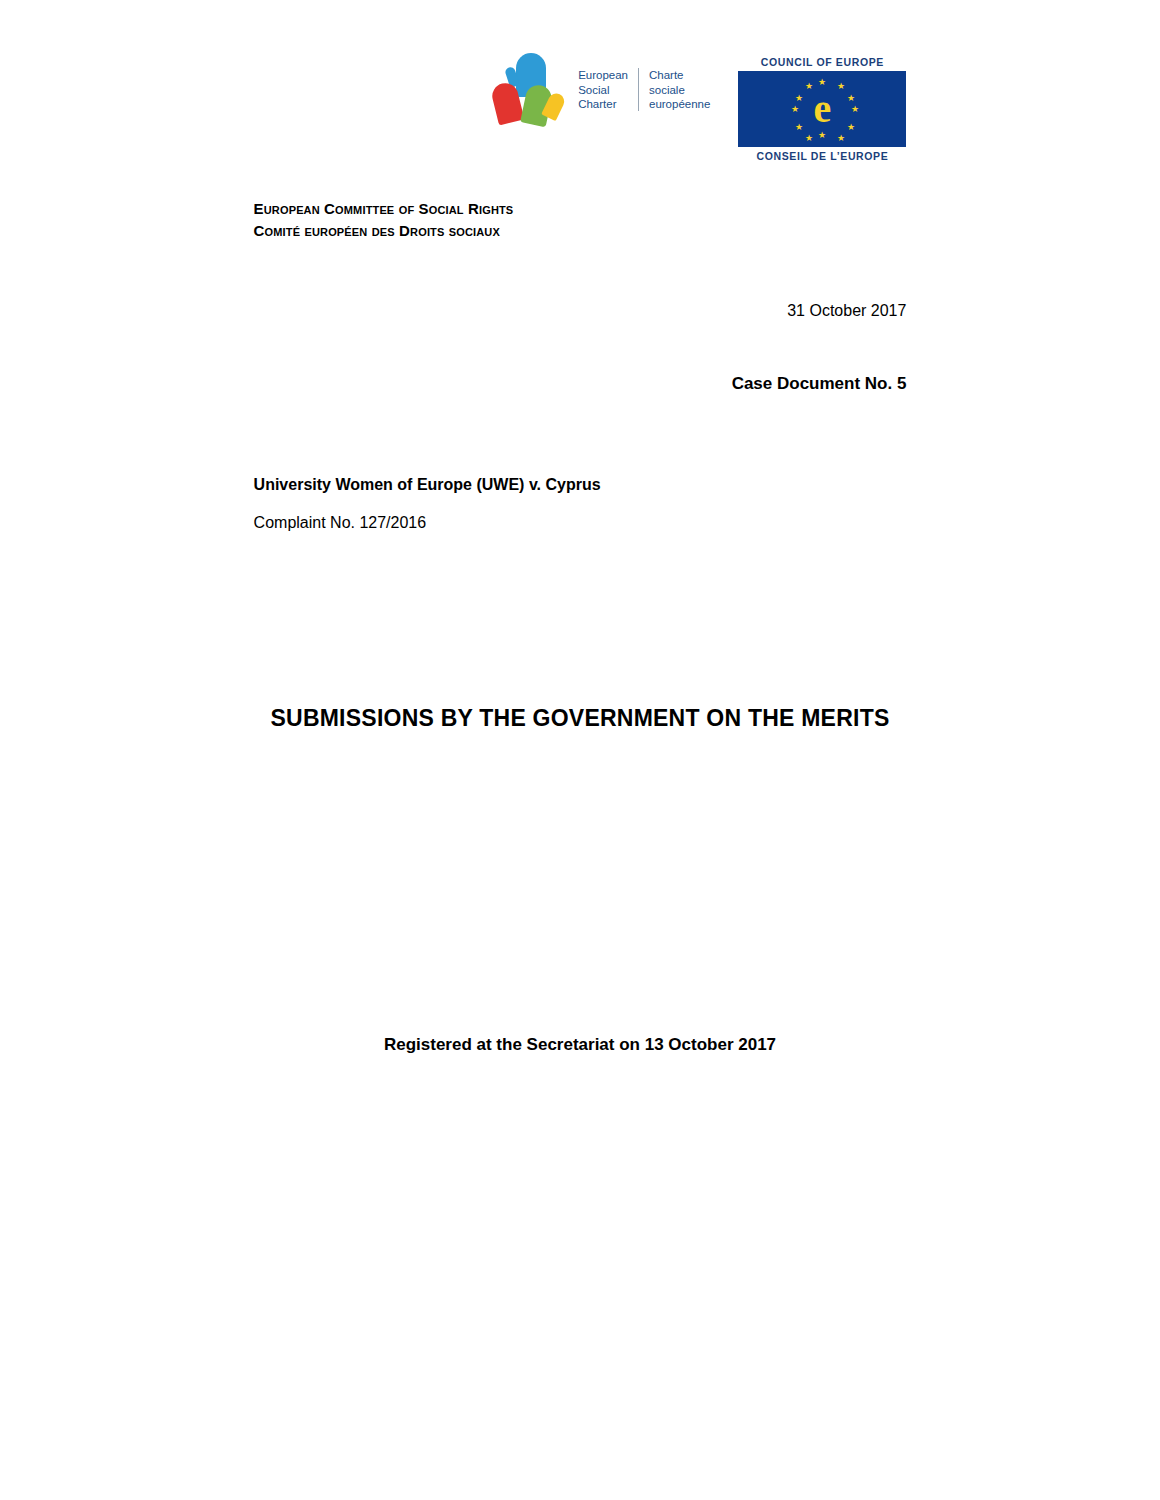European
Social
Charter
Charte
sociale
européenne
COUNCIL OF EUROPE
★ ★ ★ ★ ★ ★ ★ ★ ★ ★ ★ ★
e
CONSEIL DE L’EUROPE
European Committee of Social Rights
Comité européen des Droits sociaux
31 October 2017
Case Document No. 5
University Women of Europe (UWE) v. Cyprus
Complaint No. 127/2016
SUBMISSIONS BY THE GOVERNMENT ON THE MERITS
Registered at the Secretariat on 13 October 2017